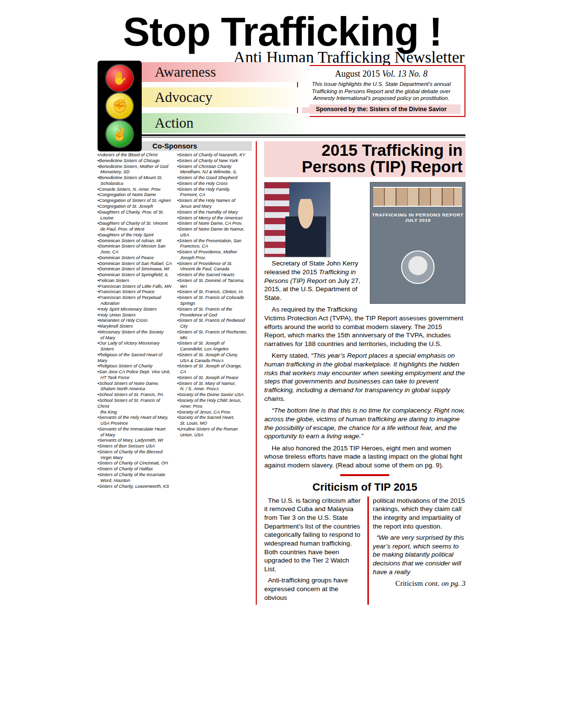Stop Trafficking !
Anti Human Trafficking Newsletter
✋
✊
✌
Awareness
Advocacy
Action
August 2015 Vol. 13 No. 8
This issue highlights the U.S. State Department's annual Trafficking in Persons Report and the global debate over Amnesty International’s proposed policy on prostitution.
Sponsored by the: Sisters of the Divine Savior
Co-Sponsors
•Adorers of the Blood of Christ
•Benedictine Sisters of Chicago
•Benedictine Sisters, Mother of GodMonastery, SD
•Benedictine Sisters of Mount St.Scholastica
•Cenacle Sisters, N. Amer. Prov.
•Congregation of Notre Dame
•Congregation of Sisters of St. Agnes
•Congregation of St. Joseph
•Daughters of Charity, Prov. of St.Louise
•Daughters of Charity of St. Vincentde Paul, Prov. of West
•Daughters of the Holy Spirit
•Dominican Sisters of Adrian, MI
•Dominican Sisters of Mission SanJose, CA
•Dominican Sisters of Peace
•Dominican Sisters of San Rafael, CA
•Dominican Sisters of Sinsinawa, WI
•Dominican Sisters of Springfield, IL
•Felician Sisters
•Franciscan Sisters of Little Falls, MN
•Franciscan Sisters of Peace
•Franciscan Sisters of PerpetualAdoration
•Holy Spirit Missionary Sisters
•Holy Union Sisters
•Marianites of Holy Cross
•Maryknoll Sisters
•Missionary Sisters of the Societyof Mary
•Our Lady of Victory MissionarySisters
•Religious of the Sacred Heart of Mary
•Religious Sisters of Charity
•San Jose CA Police Dept. Vice Unit,HT Task Force
•School Sisters of Notre Dame,Shalom North America
•School Sisters of St. Francis, PA
•School Sisters of St. Francis of Christthe King
•Servants of the Holy Heart of Mary,USA Province
•Servants of the Immaculate Heartof Mary
•Servants of Mary, Ladysmith, WI
•Sisters of Bon Secours USA
•Sisters of Charity of the BlessedVirgin Mary
•Sisters of Charity of Cincinnati, OH
•Sisters of Charity of Halifax
•Sisters of Charity of the IncarnateWord, Houston
•Sisters of Charity, Leavenworth, KS
•Sisters of Charity of Nazareth, KY
•Sisters of Charity of New York
•Sisters of Christian CharityMendham, NJ & Wilmette, IL
•Sisters of the Good Shepherd
•Sisters of the Holy Cross
•Sisters of the Holy Family,Fremont, CA
•Sisters of the Holy Names ofJesus and Mary
•Sisters of the Humility of Mary
•Sisters of Mercy of the Americas
•Sisters of Notre Dame, CA Prov.
•Sisters of Notre Dame de Namur,USA
•Sisters of the Presentation, SanFrancisco, CA
•Sisters of Providence, MotherJoseph Prov.
•Sisters of Providence of St.Vincent de Paul, Canada
•Sisters of the Sacred Hearts
•Sisters of St. Dominic of Tacoma,WA
•Sisters of St. Francis, Clinton, IA
•Sisters of St. Francis of ColoradoSprings
•Sisters of St. Francis of theProvidence of God
•Sisters of St. Francis of RedwoodCity
•Sisters of St. Francis of Rochester,MN
•Sisters of St. Joseph ofCarondelet, Los Angeles
•Sisters of St. Joseph of Cluny,USA & Canada Prov.s
•Sisters of St. Joseph of Orange,CA
•Sisters of St. Joseph of Peace
•Sisters of St. Mary of Namur,N. / S. Amer. Prov.s
•Society of the Divine Savior USA
•Society of the Holy Child Jesus,Amer. Prov.
•Society of Jesus, CA Prov.
•Society of the Sacred Heart,St. Louis, MO
•Ursuline Sisters of the RomanUnion, USA
2015 Trafficking in Persons (TIP) Report
TRAFFICKING IN PERSONS REPORT
JULY 2015
Secretary of State John Kerry released the 2015 Trafficking in Persons (TIP) Report on July 27, 2015, at the U.S. Department of State.
As required by the Trafficking Victims Protection Act (TVPA), the TIP Report assesses government efforts around the world to combat modern slavery. The 2015 Report, which marks the 15th anniversary of the TVPA, includes narratives for 188 countries and territories, including the U.S.
Kerry stated, “This year’s Report places a special emphasis on human trafficking in the global marketplace. It highlights the hidden risks that workers may encounter when seeking employment and the steps that governments and businesses can take to prevent trafficking, including a demand for transparency in global supply chains.
“The bottom line is that this is no time for complacency. Right now, across the globe, victims of human trafficking are daring to imagine the possibility of escape, the chance for a life without fear, and the opportunity to earn a living wage.”
He also honored the 2015 TIP Heroes, eight men and women whose tireless efforts have made a lasting impact on the global fight against modern slavery. (Read about some of them on pg. 9).
Criticism of TIP 2015
The U.S. is facing criticism after it removed Cuba and Malaysia from Tier 3 on the U.S. State Department’s list of the countries categorically failing to respond to widespread human trafficking. Both countries have been upgraded to the Tier 2 Watch List.
Anti-trafficking groups have expressed concern at the obvious
political motivations of the 2015 rankings, which they claim call the integrity and impartiality of the report into question.
“We are very surprised by this year’s report, which seems to be making blatantly political decisions that we consider will have a really
Criticism cont. on pg. 3